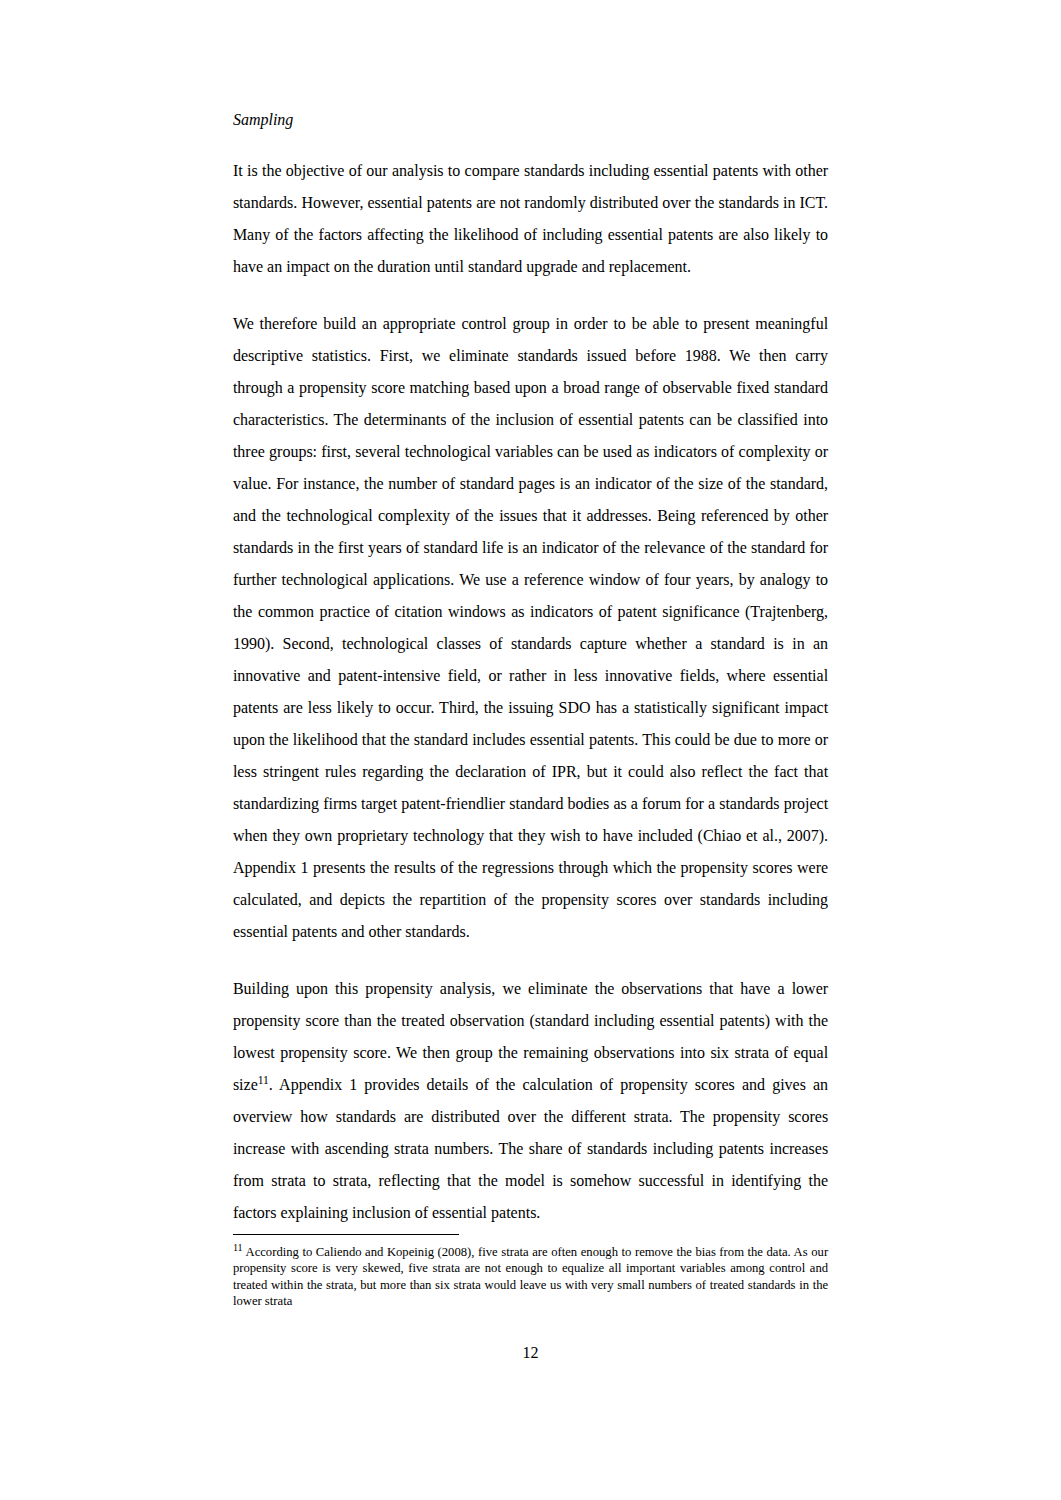Sampling
It is the objective of our analysis to compare standards including essential patents with other standards. However, essential patents are not randomly distributed over the standards in ICT. Many of the factors affecting the likelihood of including essential patents are also likely to have an impact on the duration until standard upgrade and replacement.
We therefore build an appropriate control group in order to be able to present meaningful descriptive statistics. First, we eliminate standards issued before 1988. We then carry through a propensity score matching based upon a broad range of observable fixed standard characteristics. The determinants of the inclusion of essential patents can be classified into three groups: first, several technological variables can be used as indicators of complexity or value. For instance, the number of standard pages is an indicator of the size of the standard, and the technological complexity of the issues that it addresses. Being referenced by other standards in the first years of standard life is an indicator of the relevance of the standard for further technological applications. We use a reference window of four years, by analogy to the common practice of citation windows as indicators of patent significance (Trajtenberg, 1990). Second, technological classes of standards capture whether a standard is in an innovative and patent-intensive field, or rather in less innovative fields, where essential patents are less likely to occur. Third, the issuing SDO has a statistically significant impact upon the likelihood that the standard includes essential patents. This could be due to more or less stringent rules regarding the declaration of IPR, but it could also reflect the fact that standardizing firms target patent-friendlier standard bodies as a forum for a standards project when they own proprietary technology that they wish to have included (Chiao et al., 2007). Appendix 1 presents the results of the regressions through which the propensity scores were calculated, and depicts the repartition of the propensity scores over standards including essential patents and other standards.
Building upon this propensity analysis, we eliminate the observations that have a lower propensity score than the treated observation (standard including essential patents) with the lowest propensity score. We then group the remaining observations into six strata of equal size11. Appendix 1 provides details of the calculation of propensity scores and gives an overview how standards are distributed over the different strata. The propensity scores increase with ascending strata numbers. The share of standards including patents increases from strata to strata, reflecting that the model is somehow successful in identifying the factors explaining inclusion of essential patents.
11 According to Caliendo and Kopeinig (2008), five strata are often enough to remove the bias from the data. As our propensity score is very skewed, five strata are not enough to equalize all important variables among control and treated within the strata, but more than six strata would leave us with very small numbers of treated standards in the lower strata
12